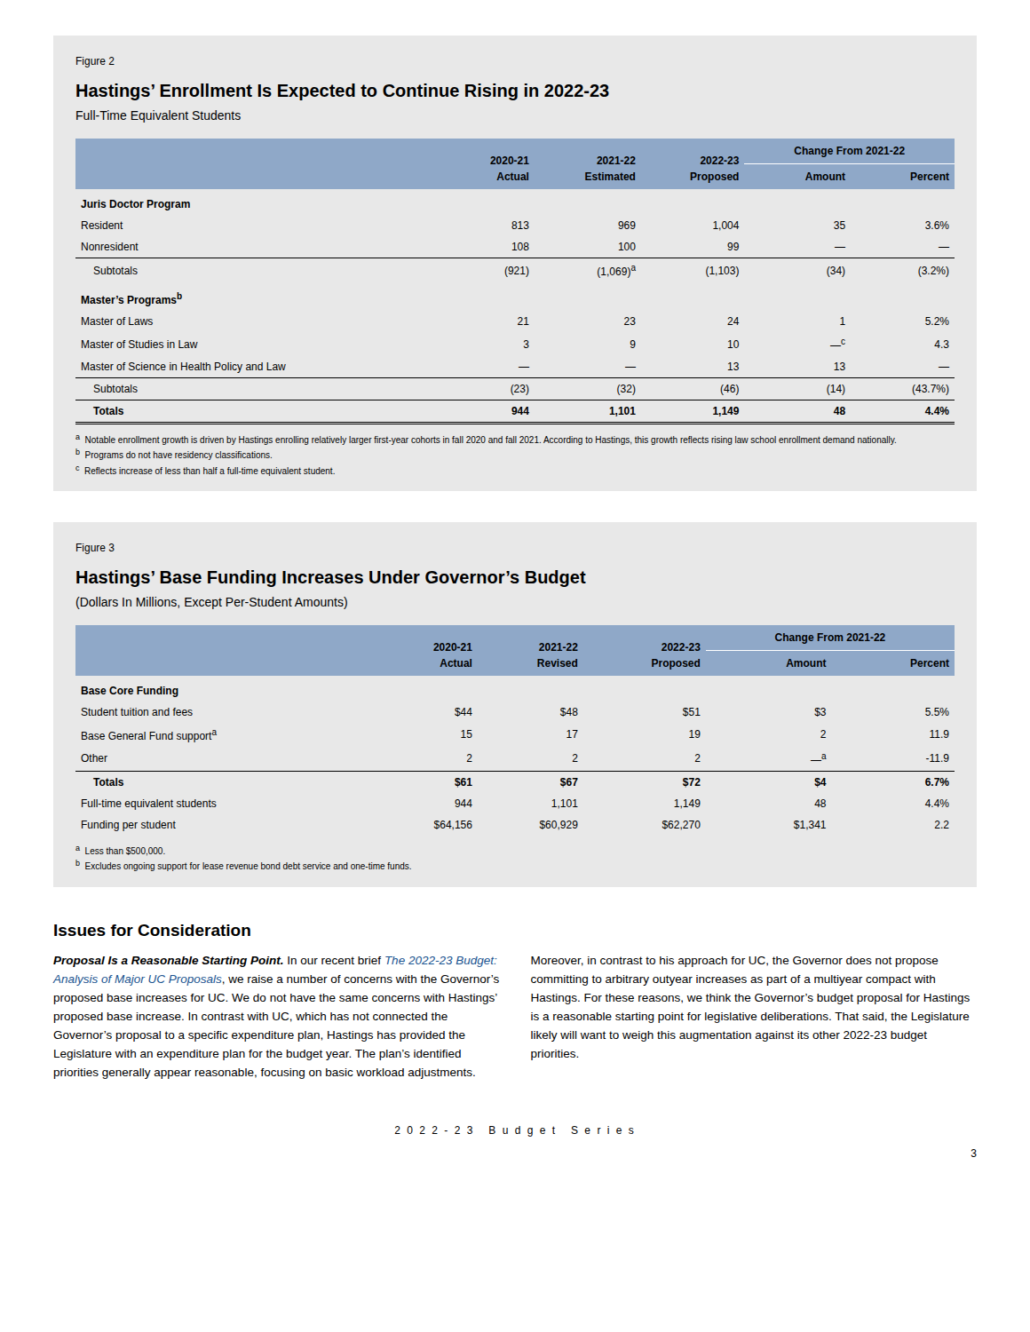Figure 2
Hastings’ Enrollment Is Expected to Continue Rising in 2022-23
Full-Time Equivalent Students
| | 2020-21 Actual | 2021-22 Estimated | 2022-23 Proposed | Change From 2021-22 |
| --- | --- | --- | --- | --- |
| Amount | Percent |
| Juris Doctor Program | | | | | |
| Resident | 813 | 969 | 1,004 | 35 | 3.6% |
| Nonresident | 108 | 100 | 99 | — | — |
| Subtotals | (921) | (1,069) a | (1,103) | (34) | (3.2%) |
| Master’s Programs b | | | | | |
| Master of Laws | 21 | 23 | 24 | 1 | 5.2% |
| Master of Studies in Law | 3 | 9 | 10 | — c | 4.3 |
| Master of Science in Health Policy and Law | — | — | 13 | 13 | — |
| Subtotals | (23) | (32) | (46) | (14) | (43.7%) |
| Totals | 944 | 1,101 | 1,149 | 48 | 4.4% |
a Notable enrollment growth is driven by Hastings enrolling relatively larger first-year cohorts in fall 2020 and fall 2021. According to Hastings, this growth reflects rising law school enrollment demand nationally.
b Programs do not have residency classifications.
c Reflects increase of less than half a full-time equivalent student.
Figure 3
Hastings’ Base Funding Increases Under Governor’s Budget
(Dollars In Millions, Except Per-Student Amounts)
| | 2020-21 Actual | 2021-22 Revised | 2022-23 Proposed | Change From 2021-22 |
| --- | --- | --- | --- | --- |
| Amount | Percent |
| Base Core Funding | | | | | |
| Student tuition and fees | $44 | $48 | $51 | $3 | 5.5% |
| Base General Fund support a | 15 | 17 | 19 | 2 | 11.9 |
| Other | 2 | 2 | 2 | — a | -11.9 |
| Totals | $61 | $67 | $72 | $4 | 6.7% |
| Full-time equivalent students | 944 | 1,101 | 1,149 | 48 | 4.4% |
| Funding per student | $64,156 | $60,929 | $62,270 | $1,341 | 2.2 |
a Less than $500,000.
b Excludes ongoing support for lease revenue bond debt service and one-time funds.
Issues for Consideration
Proposal Is a Reasonable Starting Point. In our recent brief The 2022-23 Budget: Analysis of Major UC Proposals, we raise a number of concerns with the Governor’s proposed base increases for UC. We do not have the same concerns with Hastings’ proposed base increase. In contrast with UC, which has not connected the Governor’s proposal to a specific expenditure plan, Hastings has provided the Legislature with an expenditure plan for the budget year. The plan’s identified priorities generally appear reasonable, focusing on basic workload adjustments. Moreover, in contrast to his approach for UC, the Governor does not propose committing to arbitrary outyear increases as part of a multiyear compact with Hastings. For these reasons, we think the Governor’s budget proposal for Hastings is a reasonable starting point for legislative deliberations. That said, the Legislature likely will want to weigh this augmentation against its other 2022-23 budget priorities.
2 0 2 2 - 2 3 B u d g e t S e r i e s
3